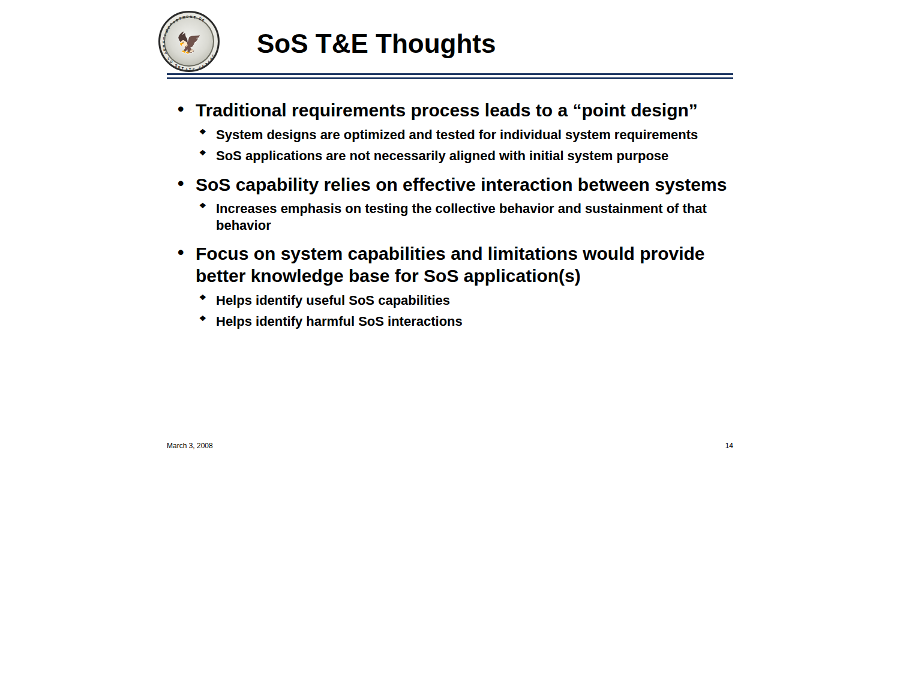D E P A R T M E N T O F U N I T E D S T A T E S O F A M E R I C A
🦅
SoS T&E Thoughts
Traditional requirements process leads to a “point design”
System designs are optimized and tested for individual system requirements
SoS applications are not necessarily aligned with initial system purpose
SoS capability relies on effective interaction between systems
Increases emphasis on testing the collective behavior and sustainment of that behavior
Focus on system capabilities and limitations would provide better knowledge base for SoS application(s)
Helps identify useful SoS capabilities
Helps identify harmful SoS interactions
March 3, 2008 14